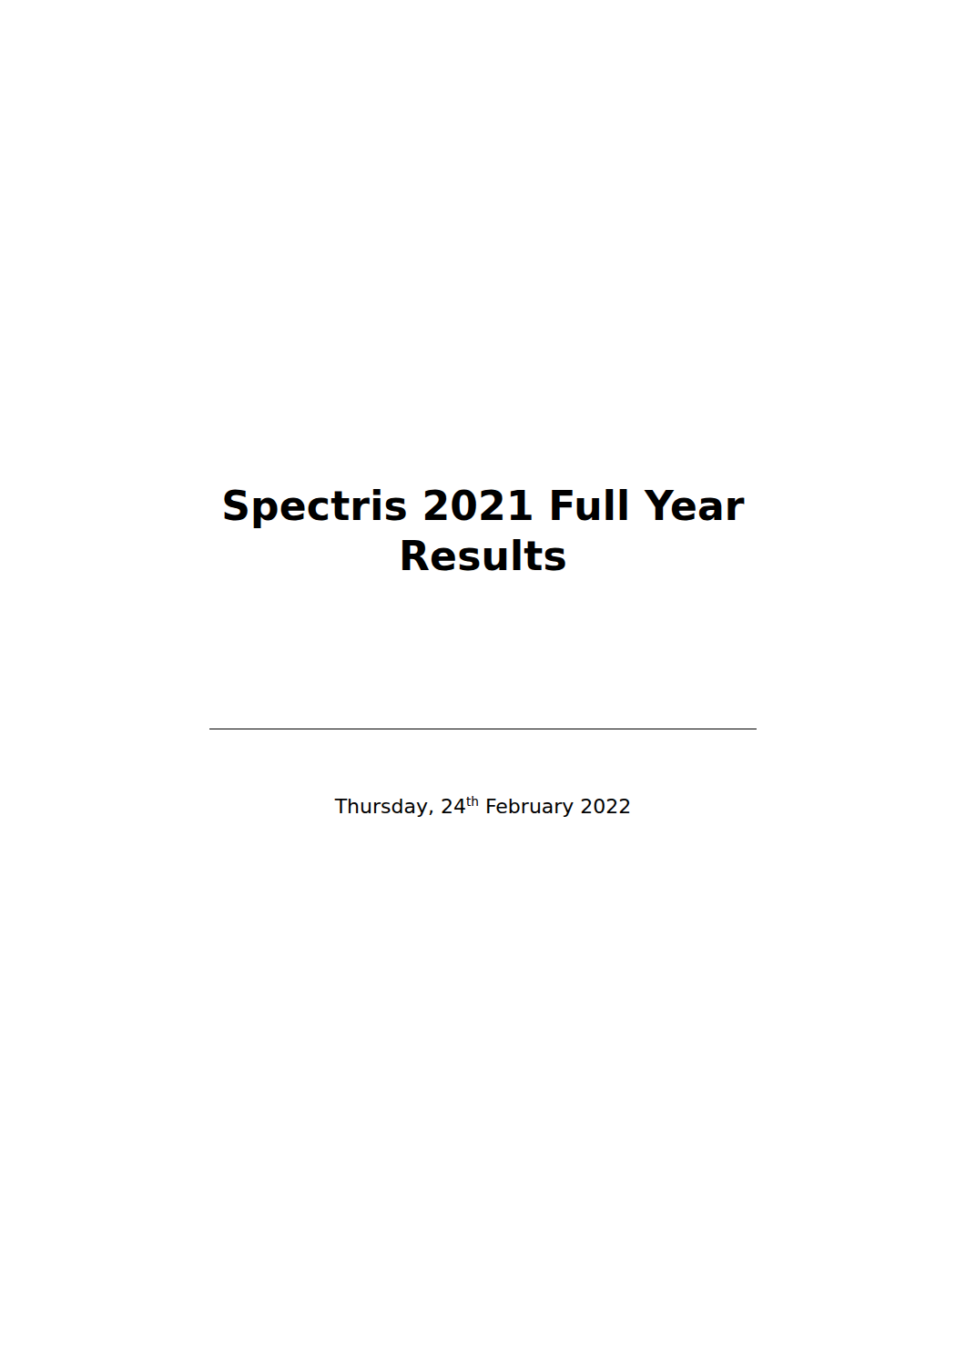Spectris 2021 Full Year Results
Thursday, 24th February 2022